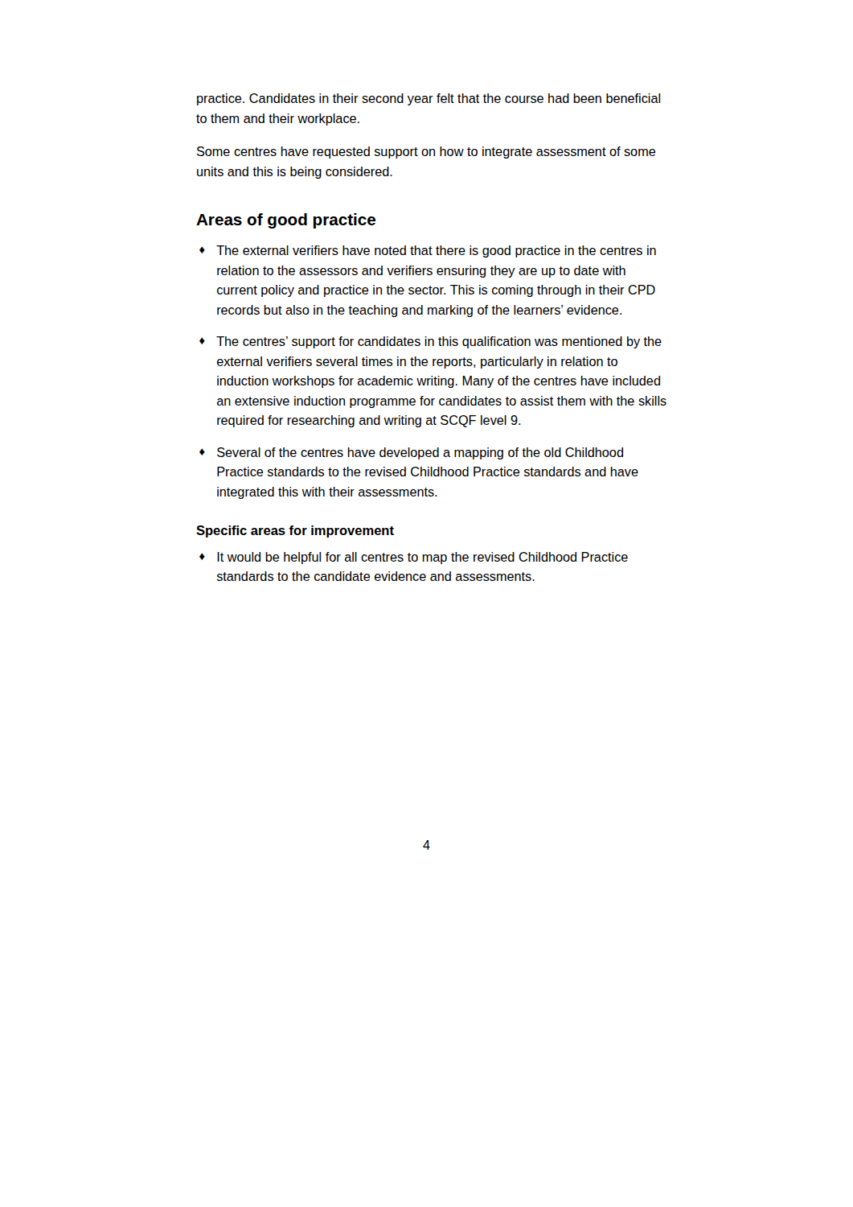practice. Candidates in their second year felt that the course had been beneficial to them and their workplace.
Some centres have requested support on how to integrate assessment of some units and this is being considered.
Areas of good practice
The external verifiers have noted that there is good practice in the centres in relation to the assessors and verifiers ensuring they are up to date with current policy and practice in the sector. This is coming through in their CPD records but also in the teaching and marking of the learners’ evidence.
The centres’ support for candidates in this qualification was mentioned by the external verifiers several times in the reports, particularly in relation to induction workshops for academic writing. Many of the centres have included an extensive induction programme for candidates to assist them with the skills required for researching and writing at SCQF level 9.
Several of the centres have developed a mapping of the old Childhood Practice standards to the revised Childhood Practice standards and have integrated this with their assessments.
Specific areas for improvement
It would be helpful for all centres to map the revised Childhood Practice standards to the candidate evidence and assessments.
4